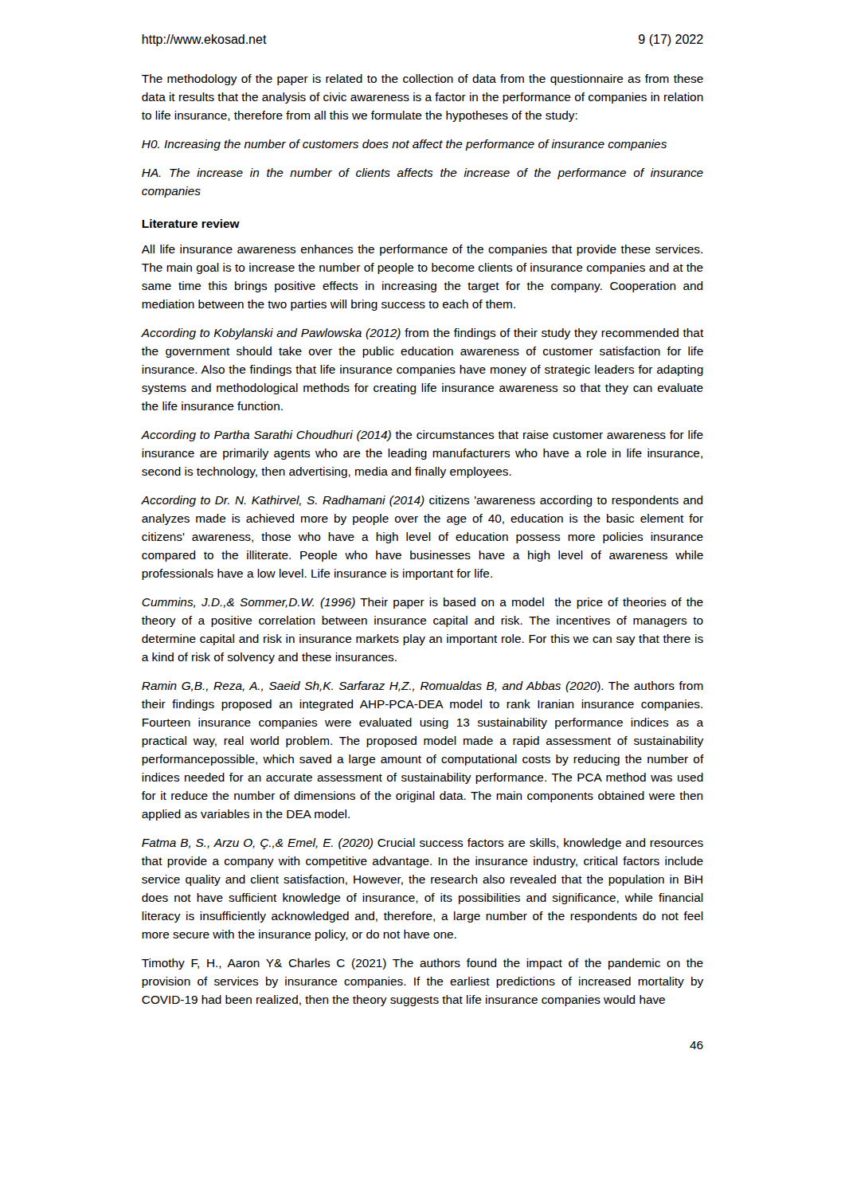http://www.ekosad.net 9 (17) 2022
The methodology of the paper is related to the collection of data from the questionnaire as from these data it results that the analysis of civic awareness is a factor in the performance of companies in relation to life insurance, therefore from all this we formulate the hypotheses of the study:
H0. Increasing the number of customers does not affect the performance of insurance companies
HA. The increase in the number of clients affects the increase of the performance of insurance companies
Literature review
All life insurance awareness enhances the performance of the companies that provide these services. The main goal is to increase the number of people to become clients of insurance companies and at the same time this brings positive effects in increasing the target for the company. Cooperation and mediation between the two parties will bring success to each of them.
According to Kobylanski and Pawlowska (2012) from the findings of their study they recommended that the government should take over the public education awareness of customer satisfaction for life insurance. Also the findings that life insurance companies have money of strategic leaders for adapting systems and methodological methods for creating life insurance awareness so that they can evaluate the life insurance function.
According to Partha Sarathi Choudhuri (2014) the circumstances that raise customer awareness for life insurance are primarily agents who are the leading manufacturers who have a role in life insurance, second is technology, then advertising, media and finally employees.
According to Dr. N. Kathirvel, S. Radhamani (2014) citizens 'awareness according to respondents and analyzes made is achieved more by people over the age of 40, education is the basic element for citizens' awareness, those who have a high level of education possess more policies insurance compared to the illiterate. People who have businesses have a high level of awareness while professionals have a low level. Life insurance is important for life.
Cummins, J.D.,& Sommer,D.W. (1996) Their paper is based on a model the price of theories of the theory of a positive correlation between insurance capital and risk. The incentives of managers to determine capital and risk in insurance markets play an important role. For this we can say that there is a kind of risk of solvency and these insurances.
Ramin G,B., Reza, A., Saeid Sh,K. Sarfaraz H,Z., Romualdas B, and Abbas (2020). The authors from their findings proposed an integrated AHP-PCA-DEA model to rank Iranian insurance companies. Fourteen insurance companies were evaluated using 13 sustainability performance indices as a practical way, real world problem. The proposed model made a rapid assessment of sustainability performancepossible, which saved a large amount of computational costs by reducing the number of indices needed for an accurate assessment of sustainability performance. The PCA method was used for it reduce the number of dimensions of the original data. The main components obtained were then applied as variables in the DEA model.
Fatma B, S., Arzu O, Ç.,& Emel, E. (2020) Crucial success factors are skills, knowledge and resources that provide a company with competitive advantage. In the insurance industry, critical factors include service quality and client satisfaction, However, the research also revealed that the population in BiH does not have sufficient knowledge of insurance, of its possibilities and significance, while financial literacy is insufficiently acknowledged and, therefore, a large number of the respondents do not feel more secure with the insurance policy, or do not have one.
Timothy F, H., Aaron Y& Charles C (2021) The authors found the impact of the pandemic on the provision of services by insurance companies. If the earliest predictions of increased mortality by COVID-19 had been realized, then the theory suggests that life insurance companies would have
46